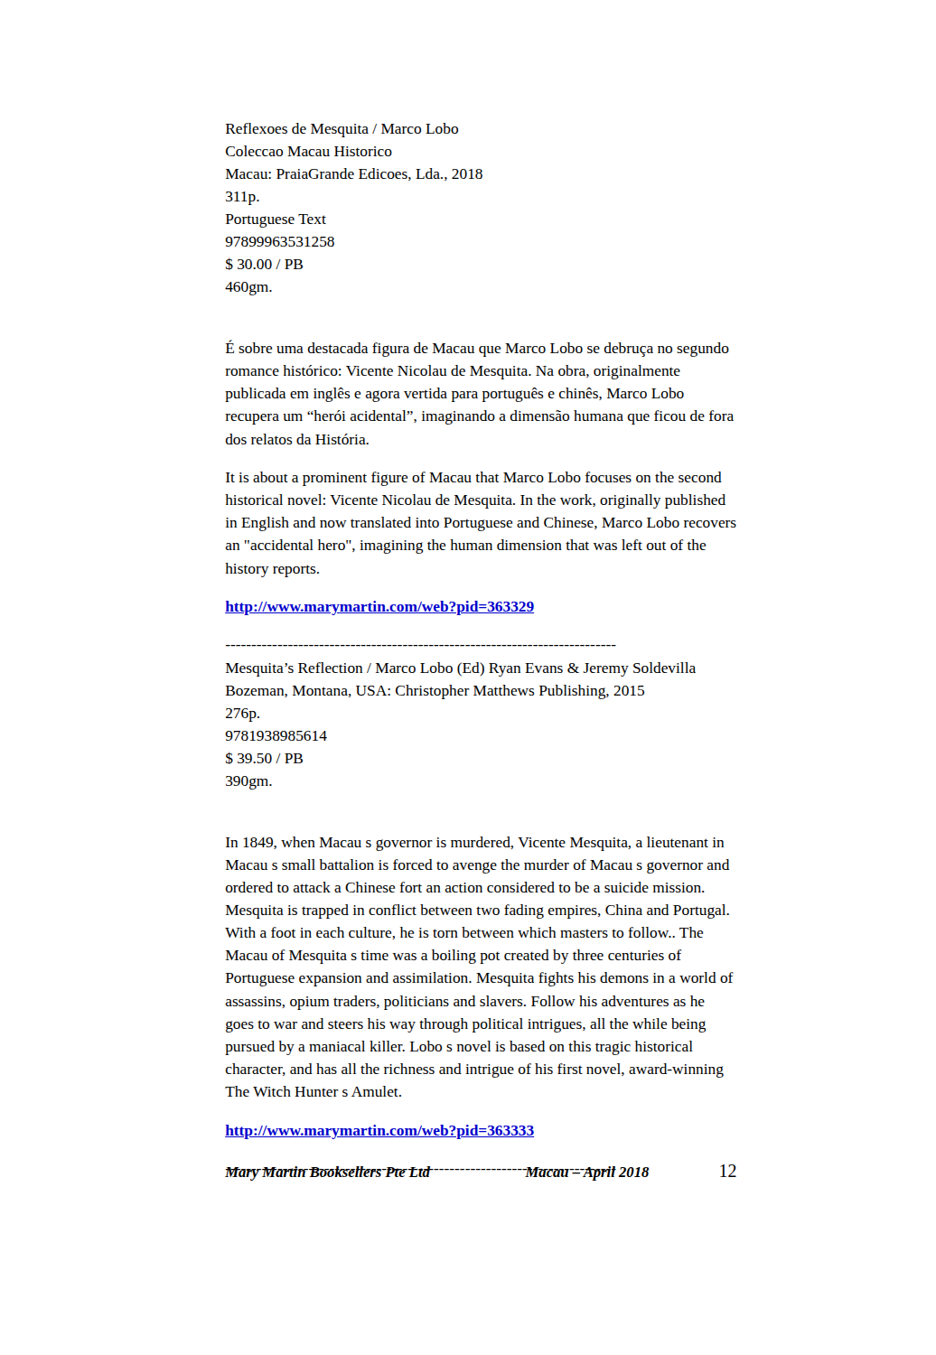Reflexoes de Mesquita / Marco Lobo
Coleccao Macau Historico
Macau: PraiaGrande Edicoes, Lda., 2018
311p.
Portuguese Text
97899963531258
$ 30.00 / PB
460gm.
É sobre uma destacada figura de Macau que Marco Lobo se debruça no segundo romance histórico: Vicente Nicolau de Mesquita. Na obra, originalmente publicada em inglês e agora vertida para português e chinês, Marco Lobo recupera um “herói acidental”, imaginando a dimensão humana que ficou de fora dos relatos da História.
It is about a prominent figure of Macau that Marco Lobo focuses on the second historical novel: Vicente Nicolau de Mesquita. In the work, originally published in English and now translated into Portuguese and Chinese, Marco Lobo recovers an "accidental hero", imagining the human dimension that was left out of the history reports.
http://www.marymartin.com/web?pid=363329
---------------------------------------------------------------------------
Mesquita’s Reflection / Marco Lobo (Ed) Ryan Evans & Jeremy Soldevilla
Bozeman, Montana, USA: Christopher Matthews Publishing, 2015
276p.
9781938985614
$ 39.50 / PB
390gm.
In 1849, when Macau s governor is murdered, Vicente Mesquita, a lieutenant in Macau s small battalion is forced to avenge the murder of Macau s governor and ordered to attack a Chinese fort an action considered to be a suicide mission. Mesquita is trapped in conflict between two fading empires, China and Portugal. With a foot in each culture, he is torn between which masters to follow.. The Macau of Mesquita s time was a boiling pot created by three centuries of Portuguese expansion and assimilation. Mesquita fights his demons in a world of assassins, opium traders, politicians and slavers. Follow his adventures as he goes to war and steers his way through political intrigues, all the while being pursued by a maniacal killer. Lobo s novel is based on this tragic historical character, and has all the richness and intrigue of his first novel, award-winning The Witch Hunter s Amulet.
http://www.marymartin.com/web?pid=363333
---------------------------------------------------------------------------
Mary Martin Booksellers Pte Ltd Macau – April 2018
12